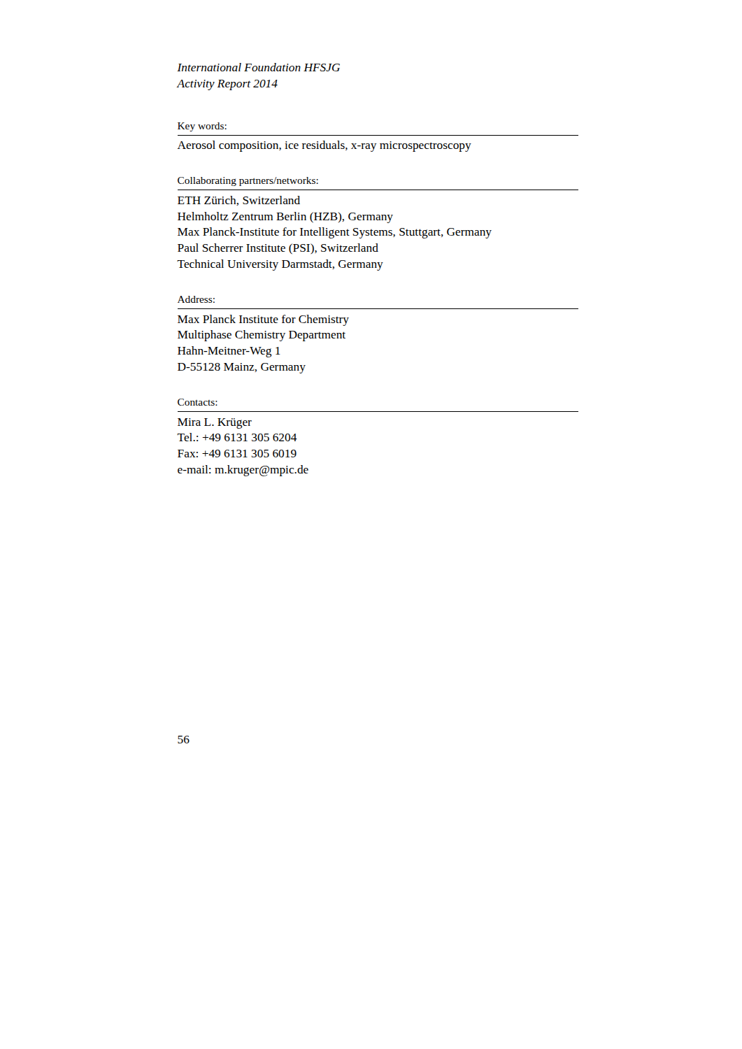International Foundation HFSJG
Activity Report 2014
Key words:
Aerosol composition, ice residuals, x-ray microspectroscopy
Collaborating partners/networks:
ETH Zürich, Switzerland
Helmholtz Zentrum Berlin (HZB), Germany
Max Planck-Institute for Intelligent Systems, Stuttgart, Germany
Paul Scherrer Institute (PSI), Switzerland
Technical University Darmstadt, Germany
Address:
Max Planck Institute for Chemistry
Multiphase Chemistry Department
Hahn-Meitner-Weg 1
D-55128 Mainz, Germany
Contacts:
Mira L. Krüger
Tel.: +49 6131 305 6204
Fax: +49 6131 305 6019
e-mail: m.kruger@mpic.de
56